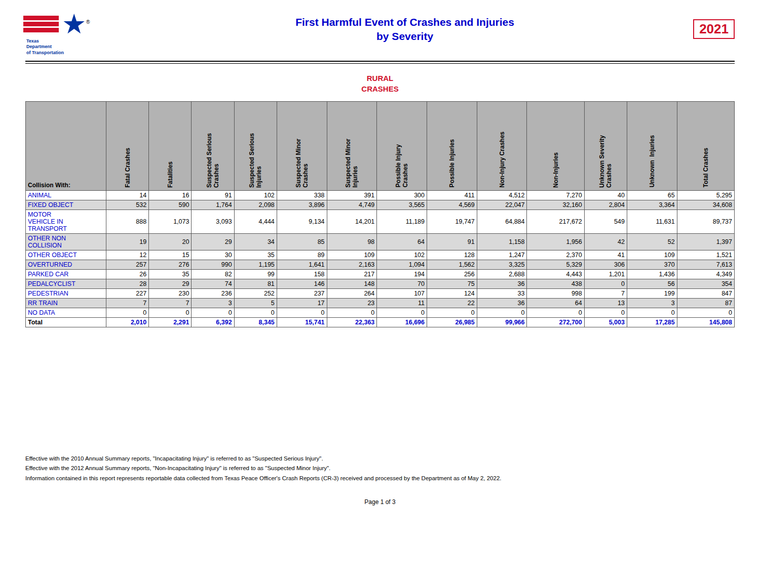★®
Texas
Department
of Transportation
First Harmful Event of Crashes and Injuries
by Severity
2021
RURAL
CRASHES
| Collision With: | Fatal Crashes | Fatalities | Suspected Serious Crashes | Suspected Serious Injuries | Suspected Minor Crashes | Suspected Minor Injuries | Possible Injury Crashes | Possible Injuries | Non-Injury Crashes | Non-Injuries | Unknown Severity Crashes | Unknown Injuries | Total Crashes |
| --- | --- | --- | --- | --- | --- | --- | --- | --- | --- | --- | --- | --- | --- |
| ANIMAL | 14 | 16 | 91 | 102 | 338 | 391 | 300 | 411 | 4,512 | 7,270 | 40 | 65 | 5,295 |
| FIXED OBJECT | 532 | 590 | 1,764 | 2,098 | 3,896 | 4,749 | 3,565 | 4,569 | 22,047 | 32,160 | 2,804 | 3,364 | 34,608 |
| MOTOR VEHICLE IN TRANSPORT | 888 | 1,073 | 3,093 | 4,444 | 9,134 | 14,201 | 11,189 | 19,747 | 64,884 | 217,672 | 549 | 11,631 | 89,737 |
| OTHER NON COLLISION | 19 | 20 | 29 | 34 | 85 | 98 | 64 | 91 | 1,158 | 1,956 | 42 | 52 | 1,397 |
| OTHER OBJECT | 12 | 15 | 30 | 35 | 89 | 109 | 102 | 128 | 1,247 | 2,370 | 41 | 109 | 1,521 |
| OVERTURNED | 257 | 276 | 990 | 1,195 | 1,641 | 2,163 | 1,094 | 1,562 | 3,325 | 5,329 | 306 | 370 | 7,613 |
| PARKED CAR | 26 | 35 | 82 | 99 | 158 | 217 | 194 | 256 | 2,688 | 4,443 | 1,201 | 1,436 | 4,349 |
| PEDALCYCLIST | 28 | 29 | 74 | 81 | 146 | 148 | 70 | 75 | 36 | 438 | 0 | 56 | 354 |
| PEDESTRIAN | 227 | 230 | 236 | 252 | 237 | 264 | 107 | 124 | 33 | 998 | 7 | 199 | 847 |
| RR TRAIN | 7 | 7 | 3 | 5 | 17 | 23 | 11 | 22 | 36 | 64 | 13 | 3 | 87 |
| NO DATA | 0 | 0 | 0 | 0 | 0 | 0 | 0 | 0 | 0 | 0 | 0 | 0 | 0 |
| Total | 2,010 | 2,291 | 6,392 | 8,345 | 15,741 | 22,363 | 16,696 | 26,985 | 99,966 | 272,700 | 5,003 | 17,285 | 145,808 |
Effective with the 2010 Annual Summary reports, "Incapacitating Injury" is referred to as "Suspected Serious Injury".
Effective with the 2012 Annual Summary reports, "Non-Incapacitating Injury" is referred to as "Suspected Minor Injury".
Information contained in this report represents reportable data collected from Texas Peace Officer's Crash Reports (CR-3) received and processed by the Department as of May 2, 2022.
Page 1 of 3